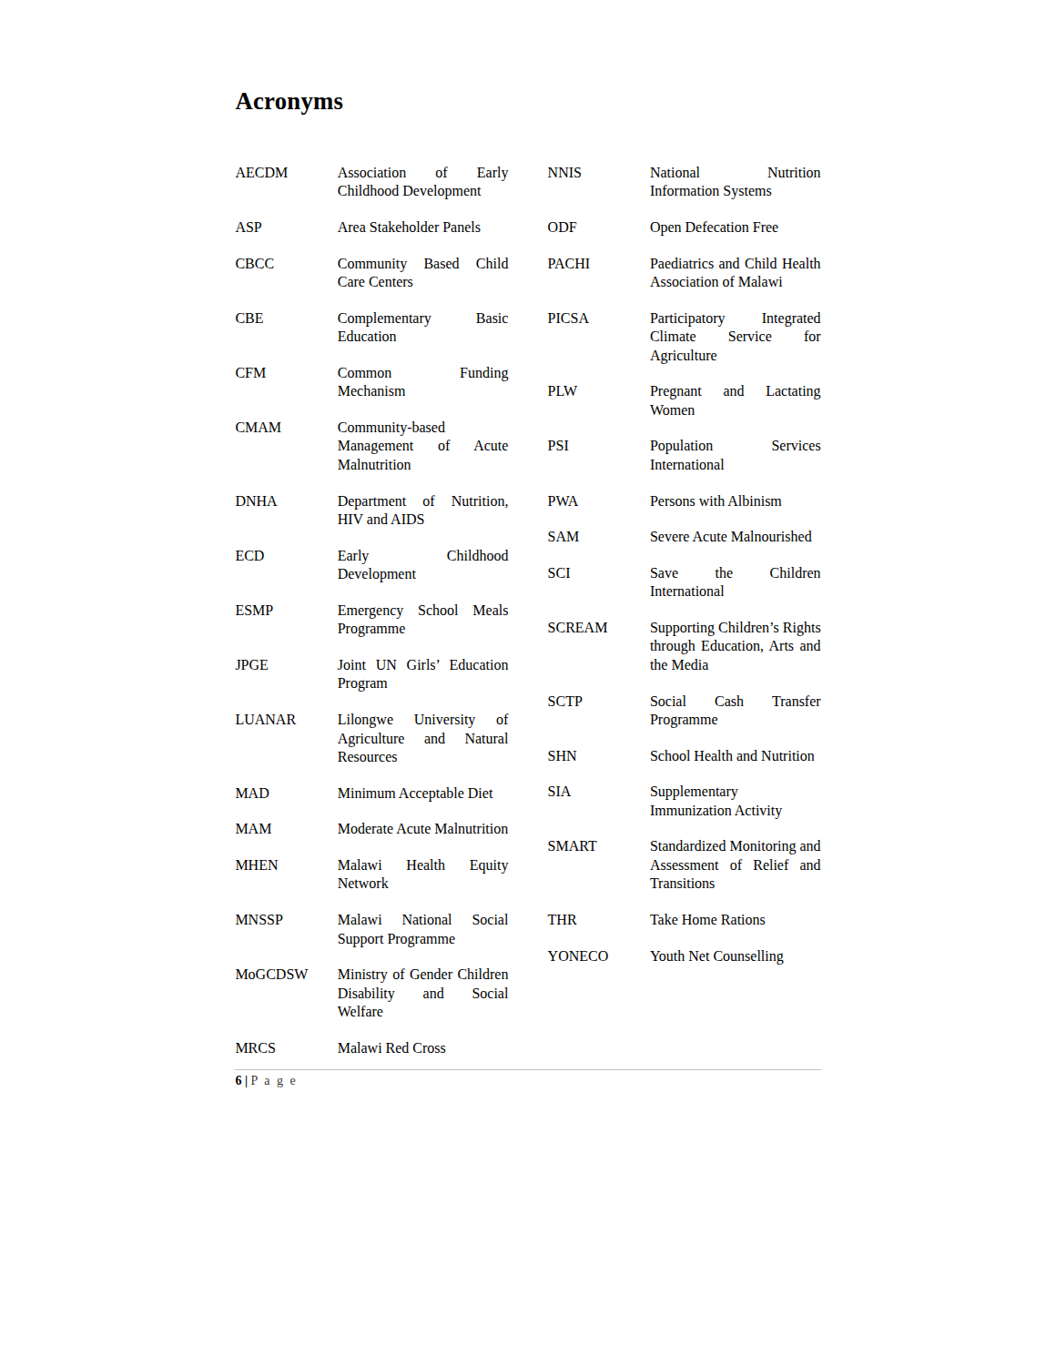Acronyms
| AECDM | Association of Early Childhood Development |
| ASP | Area Stakeholder Panels |
| CBCC | Community Based Child Care Centers |
| CBE | Complementary Basic Education |
| CFM | Common Funding Mechanism |
| CMAM | Community-based Management of Acute Malnutrition |
| DNHA | Department of Nutrition, HIV and AIDS |
| ECD | Early Childhood Development |
| ESMP | Emergency School Meals Programme |
| JPGE | Joint UN Girls’ Education Program |
| LUANAR | Lilongwe University of Agriculture and Natural Resources |
| MAD | Minimum Acceptable Diet |
| MAM | Moderate Acute Malnutrition |
| MHEN | Malawi Health Equity Network |
| MNSSP | Malawi National Social Support Programme |
| MoGCDSW | Ministry of Gender Children Disability and Social Welfare |
| MRCS | Malawi Red Cross |
| NNIS | National Nutrition Information Systems |
| ODF | Open Defecation Free |
| PACHI | Paediatrics and Child Health Association of Malawi |
| PICSA | Participatory Integrated Climate Service for Agriculture |
| PLW | Pregnant and Lactating Women |
| PSI | Population Services International |
| PWA | Persons with Albinism |
| SAM | Severe Acute Malnourished |
| SCI | Save the Children International |
| SCREAM | Supporting Children’s Rights through Education, Arts and the Media |
| SCTP | Social Cash Transfer Programme |
| SHN | School Health and Nutrition |
| SIA | Supplementary Immunization Activity |
| SMART | Standardized Monitoring and Assessment of Relief and Transitions |
| THR | Take Home Rations |
| YONECO | Youth Net Counselling |
6 | P a g e